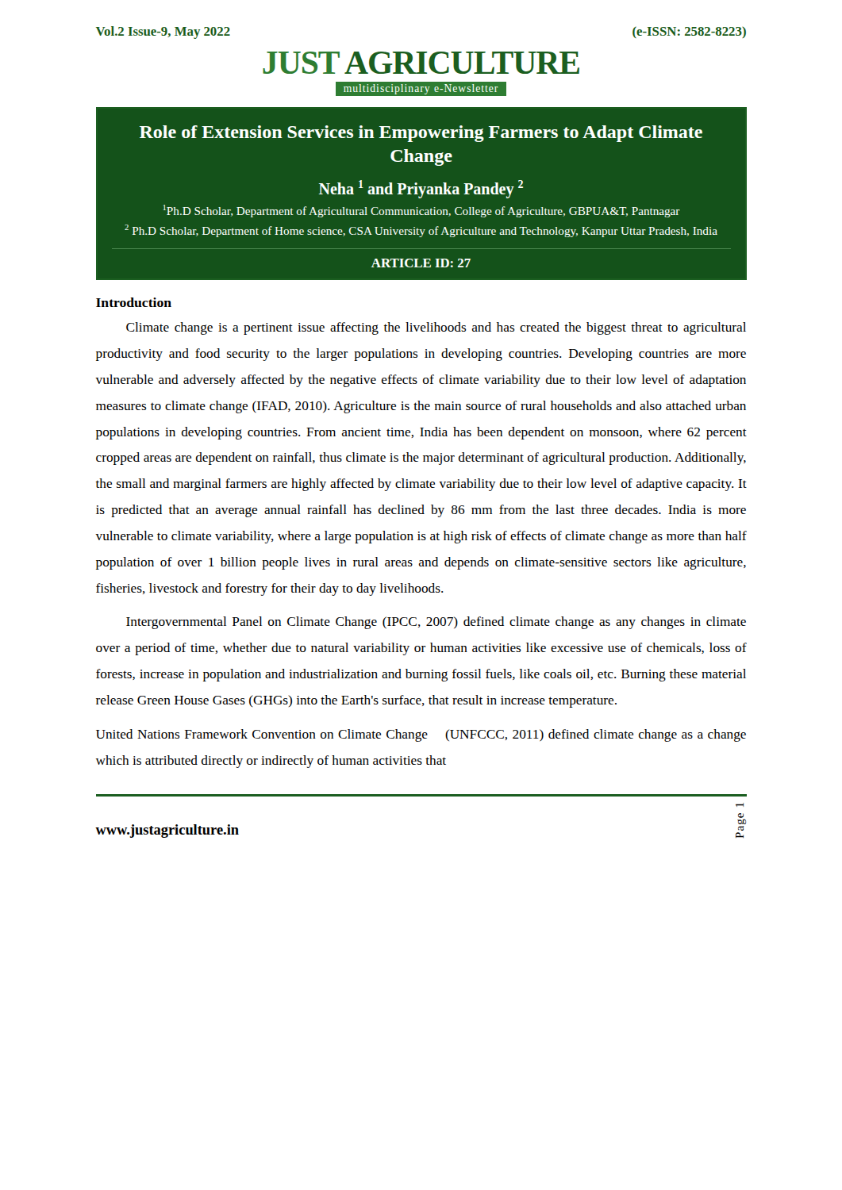Vol.2 Issue-9, May 2022 (e-ISSN: 2582-8223)
JUST AGRICULTURE
multidisciplinary e-Newsletter
Role of Extension Services in Empowering Farmers to Adapt Climate Change
Neha 1 and Priyanka Pandey 2
1Ph.D Scholar, Department of Agricultural Communication, College of Agriculture, GBPUA&T, Pantnagar
2 Ph.D Scholar, Department of Home science, CSA University of Agriculture and Technology, Kanpur Uttar Pradesh, India
ARTICLE ID: 27
Introduction
Climate change is a pertinent issue affecting the livelihoods and has created the biggest threat to agricultural productivity and food security to the larger populations in developing countries. Developing countries are more vulnerable and adversely affected by the negative effects of climate variability due to their low level of adaptation measures to climate change (IFAD, 2010). Agriculture is the main source of rural households and also attached urban populations in developing countries. From ancient time, India has been dependent on monsoon, where 62 percent cropped areas are dependent on rainfall, thus climate is the major determinant of agricultural production. Additionally, the small and marginal farmers are highly affected by climate variability due to their low level of adaptive capacity. It is predicted that an average annual rainfall has declined by 86 mm from the last three decades. India is more vulnerable to climate variability, where a large population is at high risk of effects of climate change as more than half population of over 1 billion people lives in rural areas and depends on climate-sensitive sectors like agriculture, fisheries, livestock and forestry for their day to day livelihoods.
Intergovernmental Panel on Climate Change (IPCC, 2007) defined climate change as any changes in climate over a period of time, whether due to natural variability or human activities like excessive use of chemicals, loss of forests, increase in population and industrialization and burning fossil fuels, like coals oil, etc. Burning these material release Green House Gases (GHGs) into the Earth's surface, that result in increase temperature.
United Nations Framework Convention on Climate Change (UNFCCC, 2011) defined climate change as a change which is attributed directly or indirectly of human activities that
www.justagriculture.in Page 1